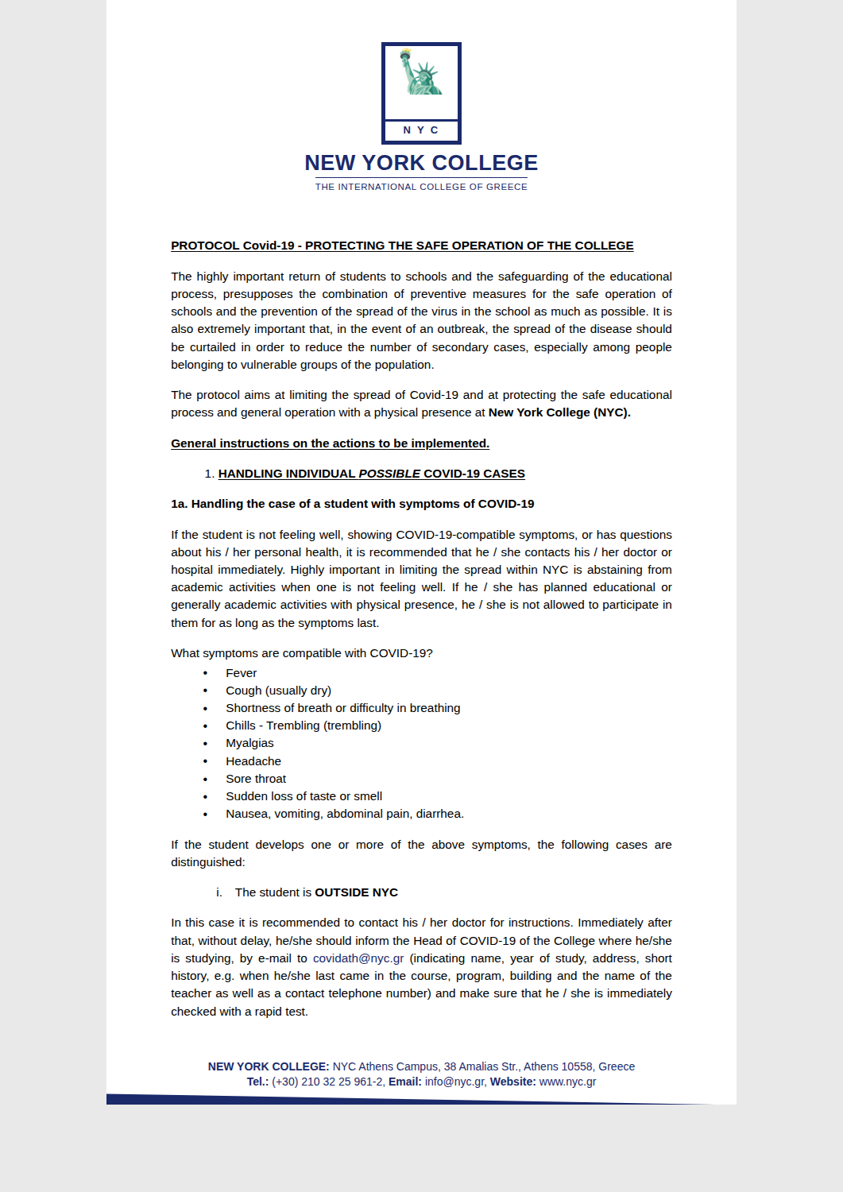🗽 N Y C
NEW YORK COLLEGE
THE INTERNATIONAL COLLEGE OF GREECE
PROTOCOL Covid-19 - PROTECTING THE SAFE OPERATION OF THE COLLEGE
The highly important return of students to schools and the safeguarding of the educational process, presupposes the combination of preventive measures for the safe operation of schools and the prevention of the spread of the virus in the school as much as possible. It is also extremely important that, in the event of an outbreak, the spread of the disease should be curtailed in order to reduce the number of secondary cases, especially among people belonging to vulnerable groups of the population.
The protocol aims at limiting the spread of Covid-19 and at protecting the safe educational process and general operation with a physical presence at New York College (NYC).
General instructions on the actions to be implemented.
HANDLING INDIVIDUAL POSSIBLE COVID-19 CASES
1a. Handling the case of a student with symptoms of COVID-19
If the student is not feeling well, showing COVID-19-compatible symptoms, or has questions about his / her personal health, it is recommended that he / she contacts his / her doctor or hospital immediately. Highly important in limiting the spread within NYC is abstaining from academic activities when one is not feeling well. If he / she has planned educational or generally academic activities with physical presence, he / she is not allowed to participate in them for as long as the symptoms last.
What symptoms are compatible with COVID-19?
Fever
Cough (usually dry)
Shortness of breath or difficulty in breathing
Chills - Trembling (trembling)
Myalgias
Headache
Sore throat
Sudden loss of taste or smell
Nausea, vomiting, abdominal pain, diarrhea.
If the student develops one or more of the above symptoms, the following cases are distinguished:
The student is OUTSIDE NYC
In this case it is recommended to contact his / her doctor for instructions. Immediately after that, without delay, he/she should inform the Head of COVID-19 of the College where he/she is studying, by e-mail to covidath@nyc.gr (indicating name, year of study, address, short history, e.g. when he/she last came in the course, program, building and the name of the teacher as well as a contact telephone number) and make sure that he / she is immediately checked with a rapid test.
NEW YORK COLLEGE: NYC Athens Campus, 38 Amalias Str., Athens 10558, Greece
Tel.: (+30) 210 32 25 961-2, Email: info@nyc.gr, Website: www.nyc.gr